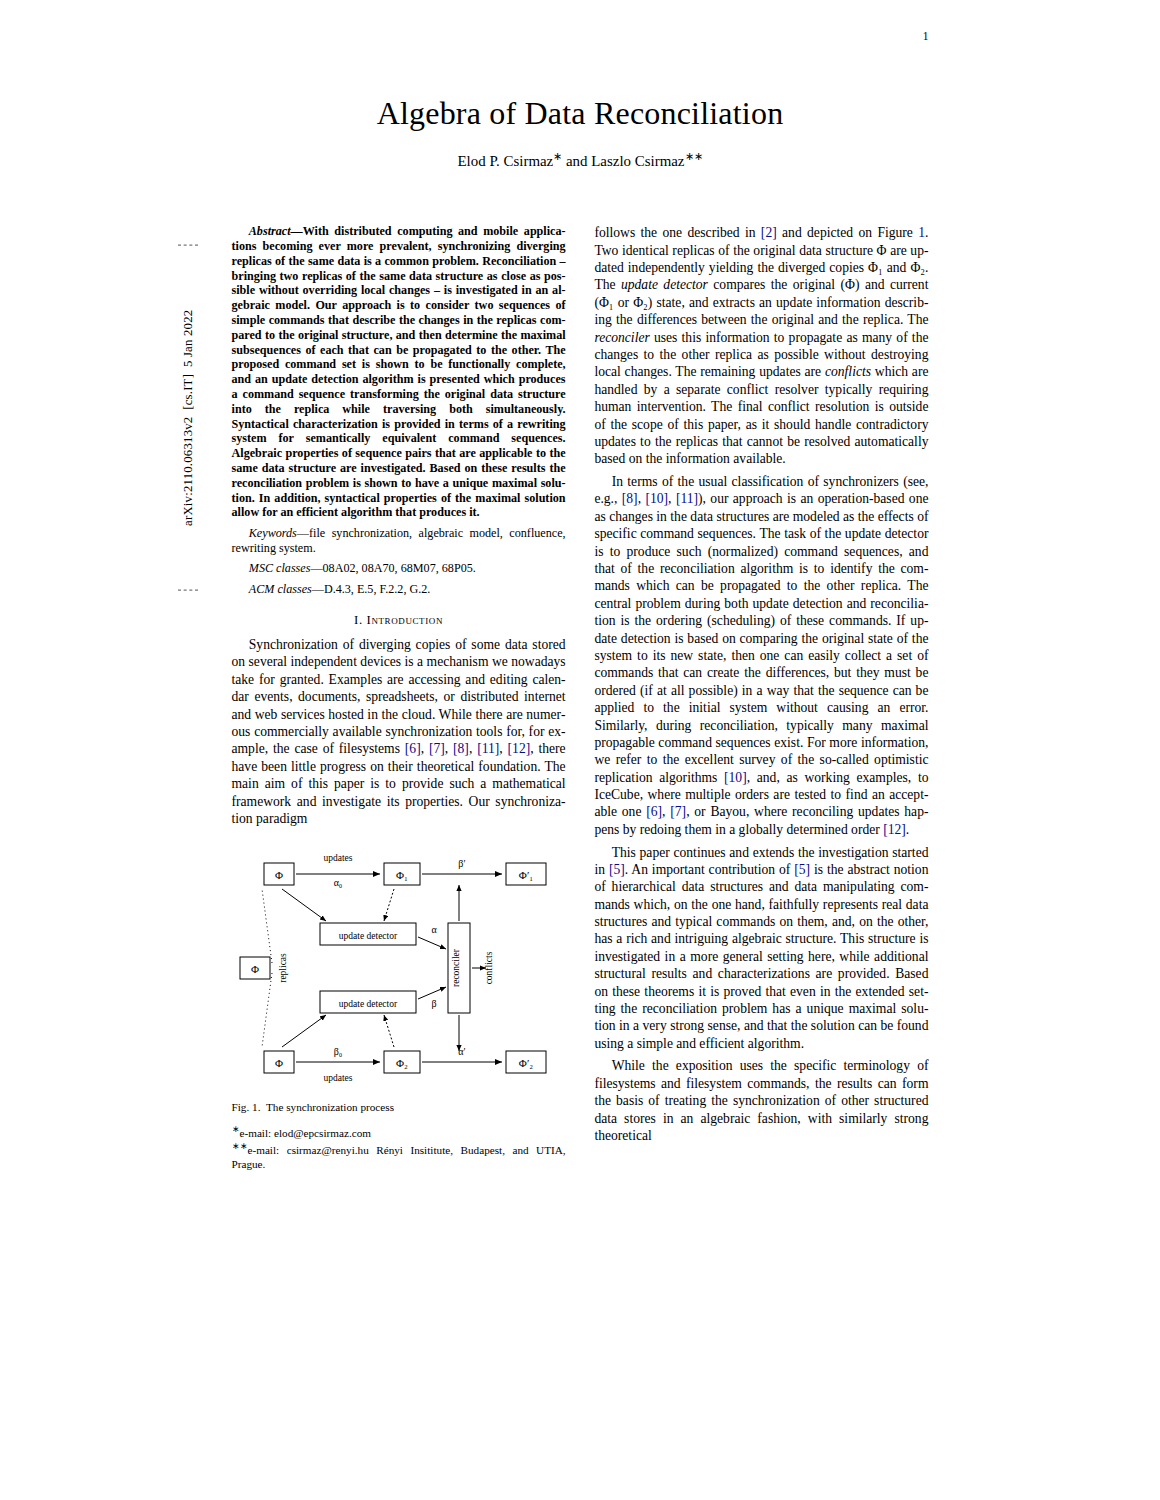1
arXiv:2110.06313v2 [cs.IT] 5 Jan 2022
Algebra of Data Reconciliation
Elod P. Csirmaz∗ and Laszlo Csirmaz∗∗
Abstract—With distributed computing and mobile applications becoming ever more prevalent, synchronizing diverging replicas of the same data is a common problem. Reconciliation – bringing two replicas of the same data structure as close as possible without overriding local changes – is investigated in an algebraic model. Our approach is to consider two sequences of simple commands that describe the changes in the replicas compared to the original structure, and then determine the maximal subsequences of each that can be propagated to the other. The proposed command set is shown to be functionally complete, and an update detection algorithm is presented which produces a command sequence transforming the original data structure into the replica while traversing both simultaneously. Syntactical characterization is provided in terms of a rewriting system for semantically equivalent command sequences. Algebraic properties of sequence pairs that are applicable to the same data structure are investigated. Based on these results the reconciliation problem is shown to have a unique maximal solution. In addition, syntactical properties of the maximal solution allow for an efficient algorithm that produces it.
Keywords—file synchronization, algebraic model, confluence, rewriting system.
MSC classes—08A02, 08A70, 68M07, 68P05.
ACM classes—D.4.3, E.5, F.2.2, G.2.
I. Introduction
Synchronization of diverging copies of some data stored on several independent devices is a mechanism we nowadays take for granted. Examples are accessing and editing calendar events, documents, spreadsheets, or distributed internet and web services hosted in the cloud. While there are numerous commercially available synchronization tools for, for example, the case of filesystems [6], [7], [8], [11], [12], there have been little progress on their theoretical foundation. The main aim of this paper is to provide such a mathematical framework and investigate its properties. Our synchronization paradigm
Φ Φ₁ Φ′₁ Φ Φ Φ₂ Φ′₂ update detector update detector reconciler conflicts updates α₀ β′ β₀ updates α′ replicas α β
Fig. 1. The synchronization process
∗e-mail: elod@epcsirmaz.com
∗∗e-mail: csirmaz@renyi.hu Rényi Insititute, Budapest, and UTIA, Prague.
follows the one described in [2] and depicted on Figure 1. Two identical replicas of the original data structure Φ are updated independently yielding the diverged copies Φ₁ and Φ₂. The update detector compares the original (Φ) and current (Φ₁ or Φ₂) state, and extracts an update information describing the differences between the original and the replica. The reconciler uses this information to propagate as many of the changes to the other replica as possible without destroying local changes. The remaining updates are conflicts which are handled by a separate conflict resolver typically requiring human intervention. The final conflict resolution is outside of the scope of this paper, as it should handle contradictory updates to the replicas that cannot be resolved automatically based on the information available.
In terms of the usual classification of synchronizers (see, e.g., [8], [10], [11]), our approach is an operation-based one as changes in the data structures are modeled as the effects of specific command sequences. The task of the update detector is to produce such (normalized) command sequences, and that of the reconciliation algorithm is to identify the commands which can be propagated to the other replica. The central problem during both update detection and reconciliation is the ordering (scheduling) of these commands. If update detection is based on comparing the original state of the system to its new state, then one can easily collect a set of commands that can create the differences, but they must be ordered (if at all possible) in a way that the sequence can be applied to the initial system without causing an error. Similarly, during reconciliation, typically many maximal propagable command sequences exist. For more information, we refer to the excellent survey of the so-called optimistic replication algorithms [10], and, as working examples, to IceCube, where multiple orders are tested to find an acceptable one [6], [7], or Bayou, where reconciling updates happens by redoing them in a globally determined order [12].
This paper continues and extends the investigation started in [5]. An important contribution of [5] is the abstract notion of hierarchical data structures and data manipulating commands which, on the one hand, faithfully represents real data structures and typical commands on them, and, on the other, has a rich and intriguing algebraic structure. This structure is investigated in a more general setting here, while additional structural results and characterizations are provided. Based on these theorems it is proved that even in the extended setting the reconciliation problem has a unique maximal solution in a very strong sense, and that the solution can be found using a simple and efficient algorithm.
While the exposition uses the specific terminology of filesystems and filesystem commands, the results can form the basis of treating the synchronization of other structured data stores in an algebraic fashion, with similarly strong theoretical